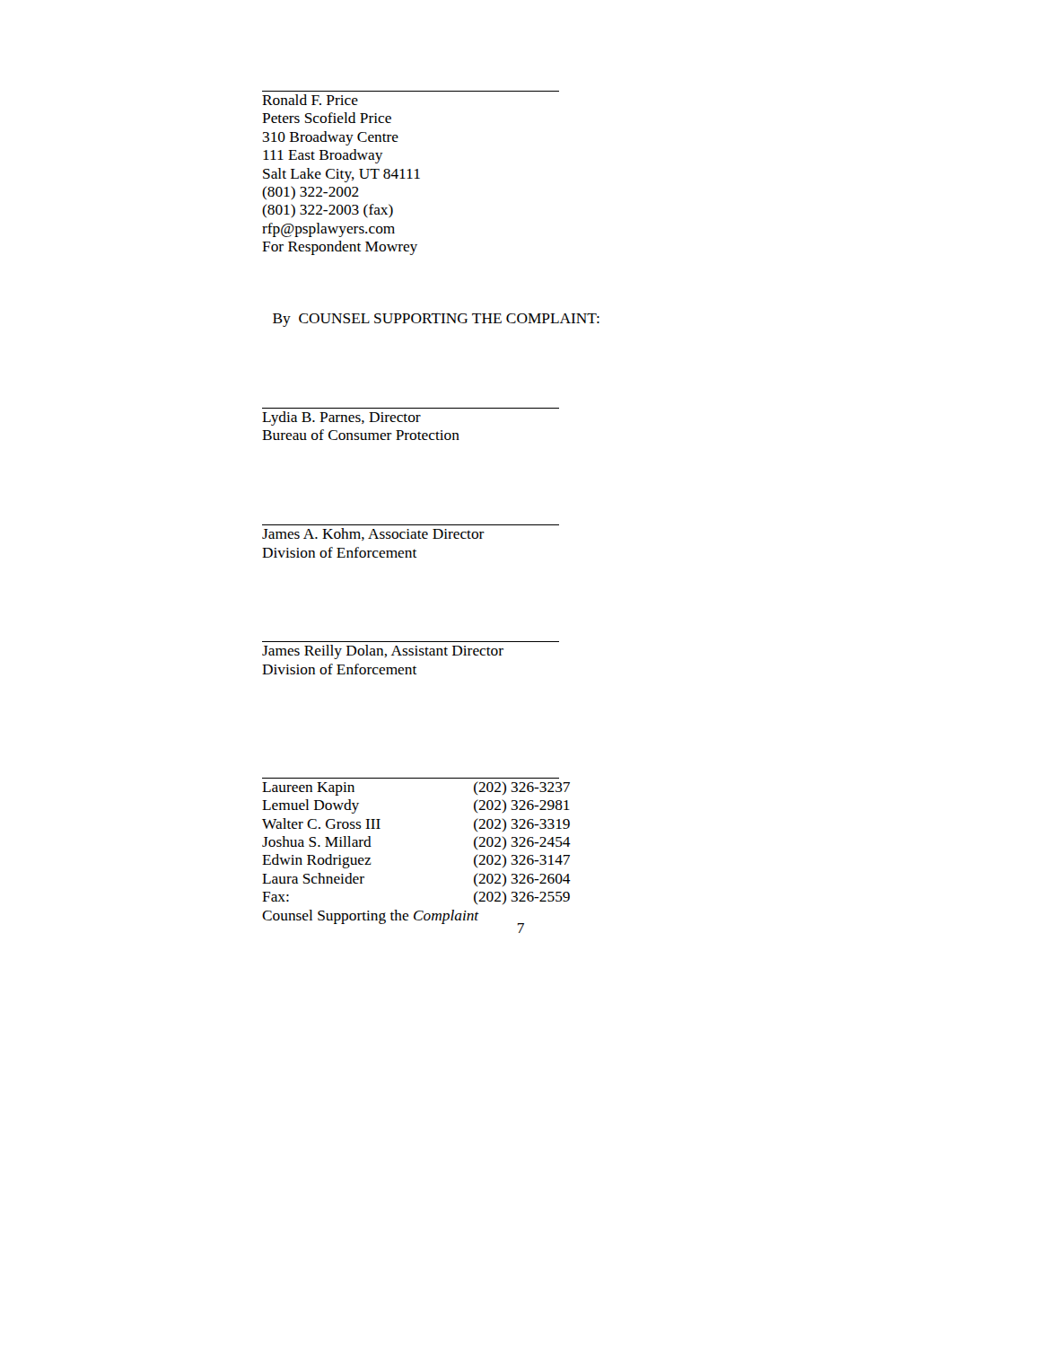Ronald F. Price
Peters Scofield Price
310 Broadway Centre
111 East Broadway
Salt Lake City, UT 84111
(801) 322-2002
(801) 322-2003 (fax)
rfp@psplawyers.com
For Respondent Mowrey
By COUNSEL SUPPORTING THE COMPLAINT:
Lydia B. Parnes, Director
Bureau of Consumer Protection
James A. Kohm, Associate Director
Division of Enforcement
James Reilly Dolan, Assistant Director
Division of Enforcement
| Laureen Kapin | (202) 326-3237 |
| Lemuel Dowdy | (202) 326-2981 |
| Walter C. Gross III | (202) 326-3319 |
| Joshua S. Millard | (202) 326-2454 |
| Edwin Rodriguez | (202) 326-3147 |
| Laura Schneider | (202) 326-2604 |
| Fax: | (202) 326-2559 |
Counsel Supporting the Complaint
7